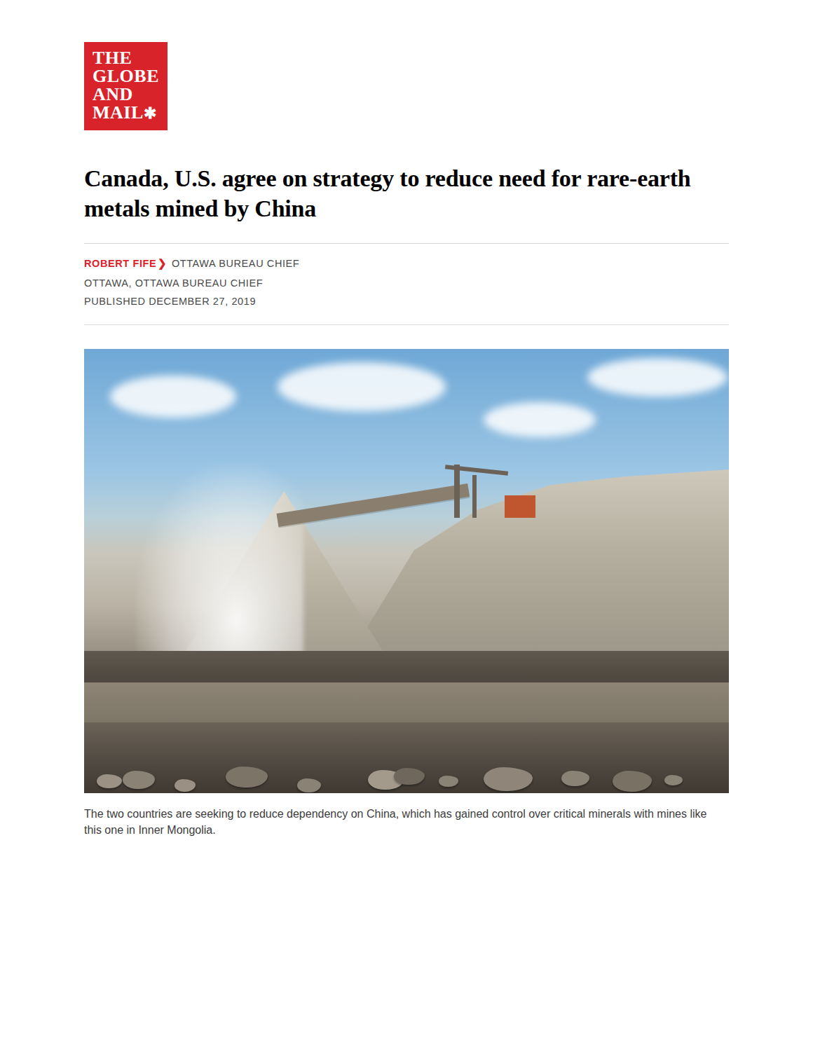The Globe And Mail✱
Canada, U.S. agree on strategy to reduce need for rare-earth metals mined by China
ROBERT FIFE❯OTTAWA BUREAU CHIEF
OTTAWA, OTTAWA BUREAU CHIEF
PUBLISHED DECEMBER 27, 2019
The two countries are seeking to reduce dependency on China, which has gained control over critical minerals with mines like this one in Inner Mongolia.